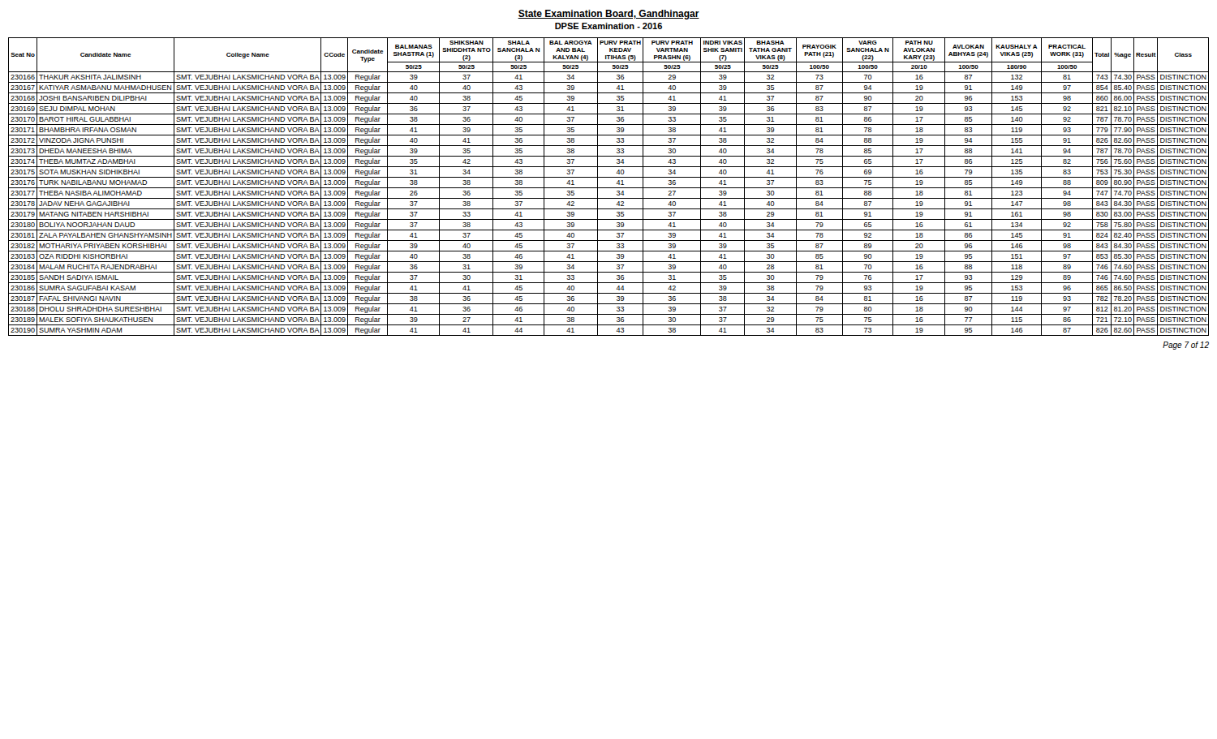State Examination Board, Gandhinagar
DPSE Examination - 2016
| Seat No | Candidate Name | College Name | CCode | Candidate Type | BALMANAS SHASTRA (1) | SHIKSHAN SHIDDHTA NTO (2) | SHALA SANCHALA N (3) | BAL AROGYA AND BAL KALYAN (4) | PURV PRATH KEDAV ITIHAS (5) | PURV PRATH VARTMAN PRASHN (6) | INDRI VIKAS SHIK SAMITI (7) | BHASHA TATHA GANIT VIKAS (8) | PRAYOGIK PATH (21) | VARG SANCHALA N (22) | PATH NU AVLOKAN KARY (23) | AVLOKAN ABHYAS (24) | KAUSHALY A VIKAS (25) | PRACTICAL WORK (31) | Total | %age | Result | Class |
| --- | --- | --- | --- | --- | --- | --- | --- | --- | --- | --- | --- | --- | --- | --- | --- | --- | --- | --- | --- | --- | --- | --- |
| 50/25 | 50/25 | 50/25 | 50/25 | 50/25 | 50/25 | 50/25 | 50/25 | 100/50 | 100/50 | 20/10 | 100/50 | 180/90 | 100/50 |
| 230166 | THAKUR AKSHITA JALIMSINH | SMT. VEJUBHAI LAKSMICHAND VORA BA | 13.009 | Regular | 39 | 37 | 41 | 34 | 36 | 29 | 39 | 32 | 73 | 70 | 16 | 87 | 132 | 81 | 743 | 74.30 | PASS | DISTINCTION |
| 230167 | KATIYAR ASMABANU MAHMADHUSEN | SMT. VEJUBHAI LAKSMICHAND VORA BA | 13.009 | Regular | 40 | 40 | 43 | 39 | 41 | 40 | 39 | 35 | 87 | 94 | 19 | 91 | 149 | 97 | 854 | 85.40 | PASS | DISTINCTION |
| 230168 | JOSHI BANSARIBEN DILIPBHAI | SMT. VEJUBHAI LAKSMICHAND VORA BA | 13.009 | Regular | 40 | 38 | 45 | 39 | 35 | 41 | 41 | 37 | 87 | 90 | 20 | 96 | 153 | 98 | 860 | 86.00 | PASS | DISTINCTION |
| 230169 | SEJU DIMPAL MOHAN | SMT. VEJUBHAI LAKSMICHAND VORA BA | 13.009 | Regular | 36 | 37 | 43 | 41 | 31 | 39 | 39 | 36 | 83 | 87 | 19 | 93 | 145 | 92 | 821 | 82.10 | PASS | DISTINCTION |
| 230170 | BAROT HIRAL GULABBHAI | SMT. VEJUBHAI LAKSMICHAND VORA BA | 13.009 | Regular | 38 | 36 | 40 | 37 | 36 | 33 | 35 | 31 | 81 | 86 | 17 | 85 | 140 | 92 | 787 | 78.70 | PASS | DISTINCTION |
| 230171 | BHAMBHRA IRFANA OSMAN | SMT. VEJUBHAI LAKSMICHAND VORA BA | 13.009 | Regular | 41 | 39 | 35 | 35 | 39 | 38 | 41 | 39 | 81 | 78 | 18 | 83 | 119 | 93 | 779 | 77.90 | PASS | DISTINCTION |
| 230172 | VINZODA JIGNA PUNSHI | SMT. VEJUBHAI LAKSMICHAND VORA BA | 13.009 | Regular | 40 | 41 | 36 | 38 | 33 | 37 | 38 | 32 | 84 | 88 | 19 | 94 | 155 | 91 | 826 | 82.60 | PASS | DISTINCTION |
| 230173 | DHEDA MANEESHA BHIMA | SMT. VEJUBHAI LAKSMICHAND VORA BA | 13.009 | Regular | 39 | 35 | 35 | 38 | 33 | 30 | 40 | 34 | 78 | 85 | 17 | 88 | 141 | 94 | 787 | 78.70 | PASS | DISTINCTION |
| 230174 | THEBA MUMTAZ ADAMBHAI | SMT. VEJUBHAI LAKSMICHAND VORA BA | 13.009 | Regular | 35 | 42 | 43 | 37 | 34 | 43 | 40 | 32 | 75 | 65 | 17 | 86 | 125 | 82 | 756 | 75.60 | PASS | DISTINCTION |
| 230175 | SOTA MUSKHAN SIDHIKBHAI | SMT. VEJUBHAI LAKSMICHAND VORA BA | 13.009 | Regular | 31 | 34 | 38 | 37 | 40 | 34 | 40 | 41 | 76 | 69 | 16 | 79 | 135 | 83 | 753 | 75.30 | PASS | DISTINCTION |
| 230176 | TURK NABILABANU MOHAMAD | SMT. VEJUBHAI LAKSMICHAND VORA BA | 13.009 | Regular | 38 | 38 | 38 | 41 | 41 | 36 | 41 | 37 | 83 | 75 | 19 | 85 | 149 | 88 | 809 | 80.90 | PASS | DISTINCTION |
| 230177 | THEBA NASIBA ALIMOHAMAD | SMT. VEJUBHAI LAKSMICHAND VORA BA | 13.009 | Regular | 26 | 36 | 35 | 35 | 34 | 27 | 39 | 30 | 81 | 88 | 18 | 81 | 123 | 94 | 747 | 74.70 | PASS | DISTINCTION |
| 230178 | JADAV NEHA GAGAJIBHAI | SMT. VEJUBHAI LAKSMICHAND VORA BA | 13.009 | Regular | 37 | 38 | 37 | 42 | 42 | 40 | 41 | 40 | 84 | 87 | 19 | 91 | 147 | 98 | 843 | 84.30 | PASS | DISTINCTION |
| 230179 | MATANG NITABEN HARSHIBHAI | SMT. VEJUBHAI LAKSMICHAND VORA BA | 13.009 | Regular | 37 | 33 | 41 | 39 | 35 | 37 | 38 | 29 | 81 | 91 | 19 | 91 | 161 | 98 | 830 | 83.00 | PASS | DISTINCTION |
| 230180 | BOLIYA NOORJAHAN DAUD | SMT. VEJUBHAI LAKSMICHAND VORA BA | 13.009 | Regular | 37 | 38 | 43 | 39 | 39 | 41 | 40 | 34 | 79 | 65 | 16 | 61 | 134 | 92 | 758 | 75.80 | PASS | DISTINCTION |
| 230181 | ZALA PAYALBAHEN GHANSHYAMSINH | SMT. VEJUBHAI LAKSMICHAND VORA BA | 13.009 | Regular | 41 | 37 | 45 | 40 | 37 | 39 | 41 | 34 | 78 | 92 | 18 | 86 | 145 | 91 | 824 | 82.40 | PASS | DISTINCTION |
| 230182 | MOTHARIYA PRIYABEN KORSHIBHAI | SMT. VEJUBHAI LAKSMICHAND VORA BA | 13.009 | Regular | 39 | 40 | 45 | 37 | 33 | 39 | 39 | 35 | 87 | 89 | 20 | 96 | 146 | 98 | 843 | 84.30 | PASS | DISTINCTION |
| 230183 | OZA RIDDHI KISHORBHAI | SMT. VEJUBHAI LAKSMICHAND VORA BA | 13.009 | Regular | 40 | 38 | 46 | 41 | 39 | 41 | 41 | 30 | 85 | 90 | 19 | 95 | 151 | 97 | 853 | 85.30 | PASS | DISTINCTION |
| 230184 | MALAM RUCHITA RAJENDRABHAI | SMT. VEJUBHAI LAKSMICHAND VORA BA | 13.009 | Regular | 36 | 31 | 39 | 34 | 37 | 39 | 40 | 28 | 81 | 70 | 16 | 88 | 118 | 89 | 746 | 74.60 | PASS | DISTINCTION |
| 230185 | SANDH SADIYA ISMAIL | SMT. VEJUBHAI LAKSMICHAND VORA BA | 13.009 | Regular | 37 | 30 | 31 | 33 | 36 | 31 | 35 | 30 | 79 | 76 | 17 | 93 | 129 | 89 | 746 | 74.60 | PASS | DISTINCTION |
| 230186 | SUMRA SAGUFABAI KASAM | SMT. VEJUBHAI LAKSMICHAND VORA BA | 13.009 | Regular | 41 | 41 | 45 | 40 | 44 | 42 | 39 | 38 | 79 | 93 | 19 | 95 | 153 | 96 | 865 | 86.50 | PASS | DISTINCTION |
| 230187 | FAFAL SHIVANGI NAVIN | SMT. VEJUBHAI LAKSMICHAND VORA BA | 13.009 | Regular | 38 | 36 | 45 | 36 | 39 | 36 | 38 | 34 | 84 | 81 | 16 | 87 | 119 | 93 | 782 | 78.20 | PASS | DISTINCTION |
| 230188 | DHOLU SHRADHDHA SURESHBHAI | SMT. VEJUBHAI LAKSMICHAND VORA BA | 13.009 | Regular | 41 | 36 | 46 | 40 | 33 | 39 | 37 | 32 | 79 | 80 | 18 | 90 | 144 | 97 | 812 | 81.20 | PASS | DISTINCTION |
| 230189 | MALEK SOFIYA SHAUKATHUSEN | SMT. VEJUBHAI LAKSMICHAND VORA BA | 13.009 | Regular | 39 | 27 | 41 | 38 | 36 | 30 | 37 | 29 | 75 | 75 | 16 | 77 | 115 | 86 | 721 | 72.10 | PASS | DISTINCTION |
| 230190 | SUMRA YASHMIN ADAM | SMT. VEJUBHAI LAKSMICHAND VORA BA | 13.009 | Regular | 41 | 41 | 44 | 41 | 43 | 38 | 41 | 34 | 83 | 73 | 19 | 95 | 146 | 87 | 826 | 82.60 | PASS | DISTINCTION |
Page 7 of 12